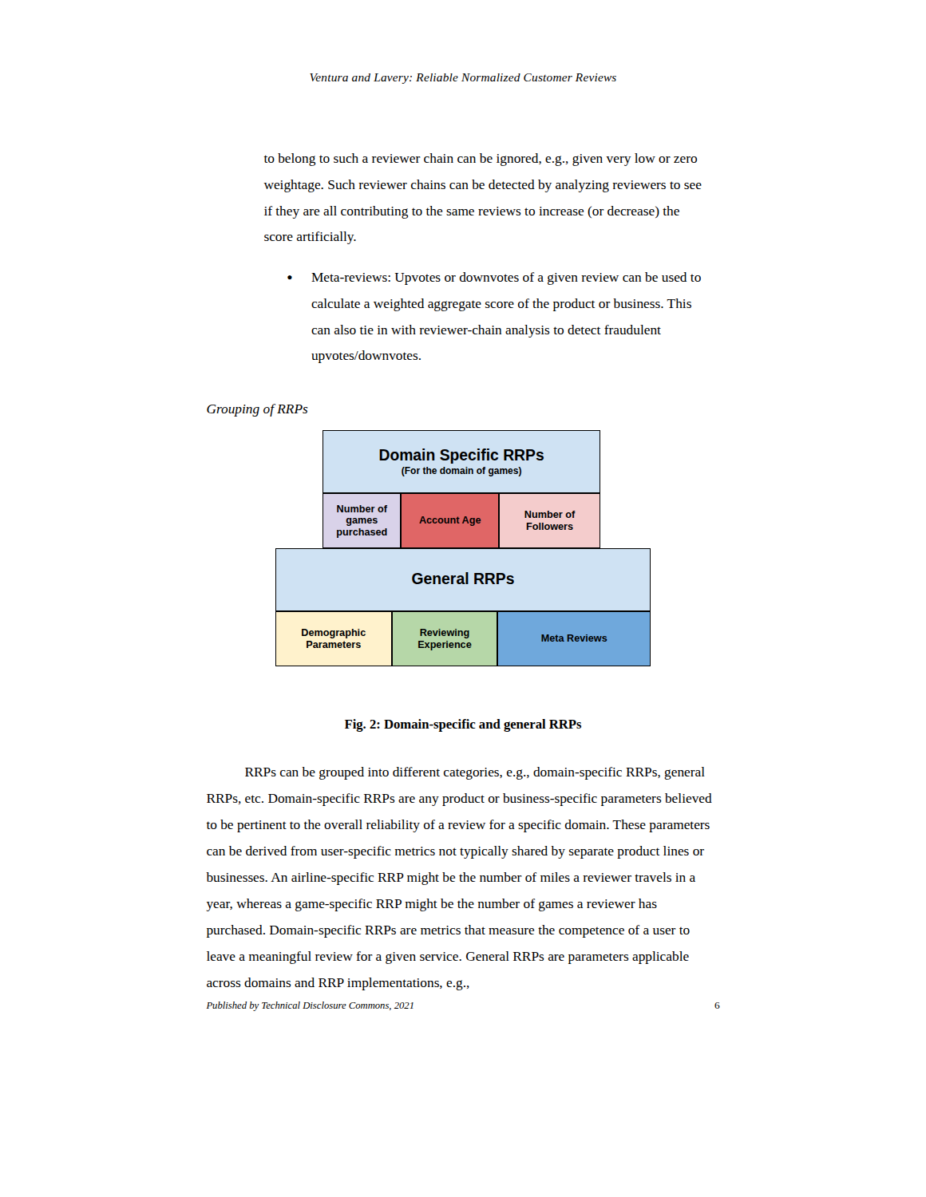Ventura and Lavery: Reliable Normalized Customer Reviews
to belong to such a reviewer chain can be ignored, e.g., given very low or zero weightage. Such reviewer chains can be detected by analyzing reviewers to see if they are all contributing to the same reviews to increase (or decrease) the score artificially.
Meta-reviews: Upvotes or downvotes of a given review can be used to calculate a weighted aggregate score of the product or business. This can also tie in with reviewer-chain analysis to detect fraudulent upvotes/downvotes.
Grouping of RRPs
Domain Specific RRPs
(For the domain of games)
Number of
games
purchased
Account Age
Number of
Followers
General RRPs
Demographic
Parameters
Reviewing
Experience
Meta Reviews
Fig. 2: Domain-specific and general RRPs
RRPs can be grouped into different categories, e.g., domain-specific RRPs, general RRPs, etc. Domain-specific RRPs are any product or business-specific parameters believed to be pertinent to the overall reliability of a review for a specific domain. These parameters can be derived from user-specific metrics not typically shared by separate product lines or businesses. An airline-specific RRP might be the number of miles a reviewer travels in a year, whereas a game-specific RRP might be the number of games a reviewer has purchased. Domain-specific RRPs are metrics that measure the competence of a user to leave a meaningful review for a given service. General RRPs are parameters applicable across domains and RRP implementations, e.g.,
Published by Technical Disclosure Commons, 2021
6